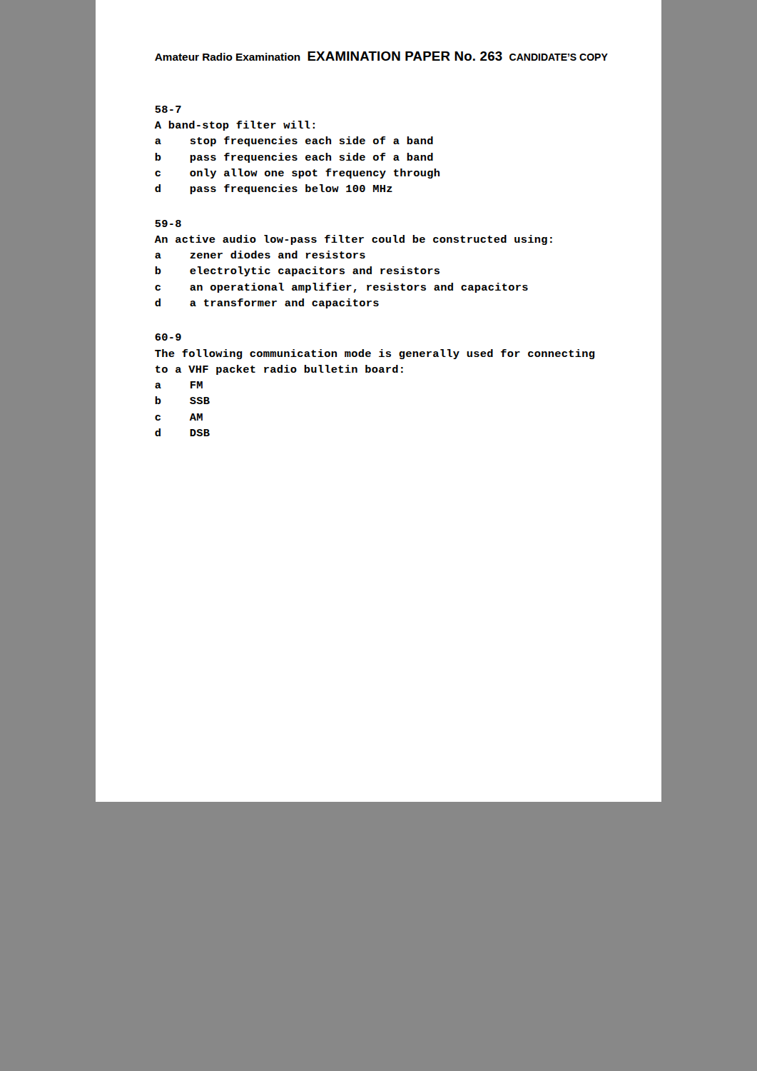Amateur Radio Examination EXAMINATION PAPER No. 263 CANDIDATE’S COPY
58-7
A band-stop filter will:
astop frequencies each side of a band
bpass frequencies each side of a band
conly allow one spot frequency through
dpass frequencies below 100 MHz
59-8
An active audio low-pass filter could be constructed using:
azener diodes and resistors
belectrolytic capacitors and resistors
can operational amplifier, resistors and capacitors
da transformer and capacitors
60-9
The following communication mode is generally used for connecting to a VHF packet radio bulletin board:
a FM
b SSB
c AM
d DSB